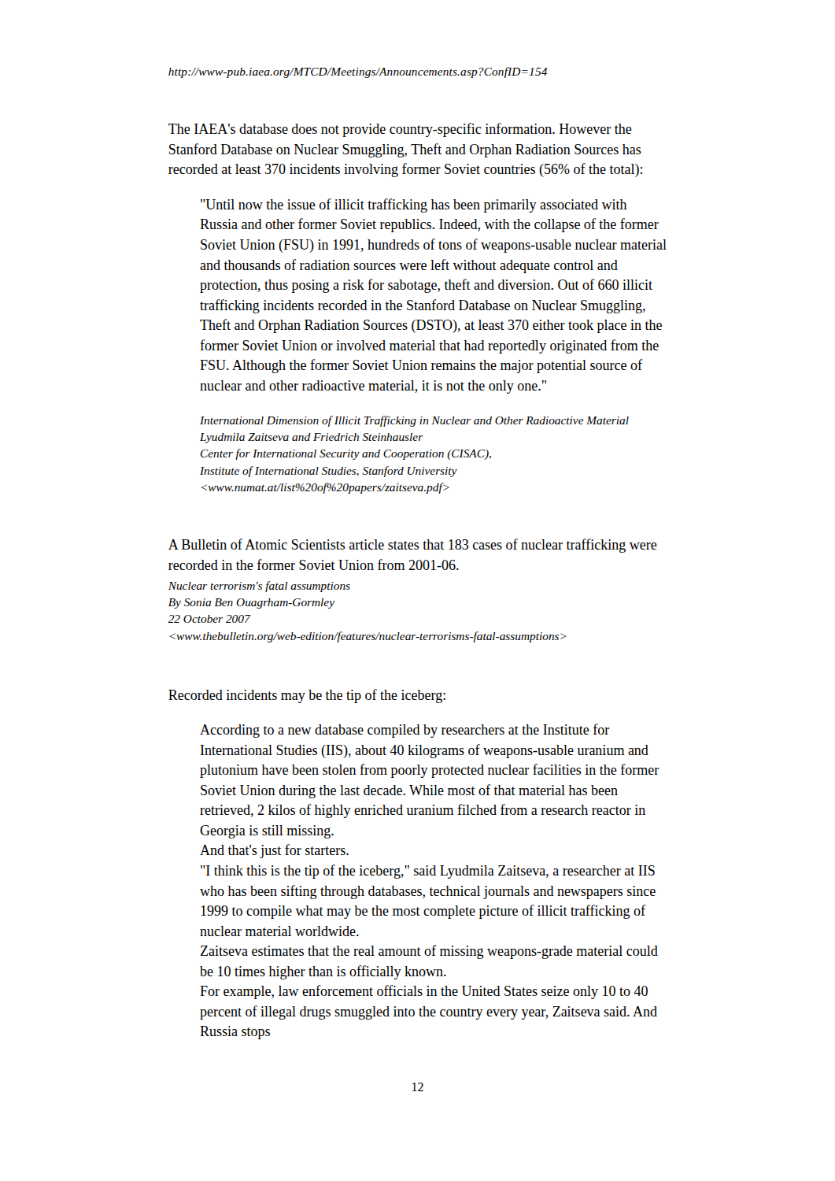http://www-pub.iaea.org/MTCD/Meetings/Announcements.asp?ConfID=154
The IAEA's database does not provide country-specific information. However the Stanford Database on Nuclear Smuggling, Theft and Orphan Radiation Sources has recorded at least 370 incidents involving former Soviet countries (56% of the total):
"Until now the issue of illicit trafficking has been primarily associated with Russia and other former Soviet republics. Indeed, with the collapse of the former Soviet Union (FSU) in 1991, hundreds of tons of weapons-usable nuclear material and thousands of radiation sources were left without adequate control and protection, thus posing a risk for sabotage, theft and diversion. Out of 660 illicit trafficking incidents recorded in the Stanford Database on Nuclear Smuggling, Theft and Orphan Radiation Sources (DSTO), at least 370 either took place in the former Soviet Union or involved material that had reportedly originated from the FSU. Although the former Soviet Union remains the major potential source of nuclear and other radioactive material, it is not the only one."
International Dimension of Illicit Trafficking in Nuclear and Other Radioactive Material
Lyudmila Zaitseva and Friedrich Steinhausler
Center for International Security and Cooperation (CISAC),
Institute of International Studies, Stanford University
<www.numat.at/list%20of%20papers/zaitseva.pdf>
A Bulletin of Atomic Scientists article states that 183 cases of nuclear trafficking were recorded in the former Soviet Union from 2001-06.
Nuclear terrorism's fatal assumptions
By Sonia Ben Ouagrham-Gormley
22 October 2007
<www.thebulletin.org/web-edition/features/nuclear-terrorisms-fatal-assumptions>
Recorded incidents may be the tip of the iceberg:
According to a new database compiled by researchers at the Institute for International Studies (IIS), about 40 kilograms of weapons-usable uranium and plutonium have been stolen from poorly protected nuclear facilities in the former Soviet Union during the last decade. While most of that material has been retrieved, 2 kilos of highly enriched uranium filched from a research reactor in Georgia is still missing.
And that's just for starters.
"I think this is the tip of the iceberg," said Lyudmila Zaitseva, a researcher at IIS who has been sifting through databases, technical journals and newspapers since 1999 to compile what may be the most complete picture of illicit trafficking of nuclear material worldwide.
Zaitseva estimates that the real amount of missing weapons-grade material could be 10 times higher than is officially known.
For example, law enforcement officials in the United States seize only 10 to 40 percent of illegal drugs smuggled into the country every year, Zaitseva said. And Russia stops
12